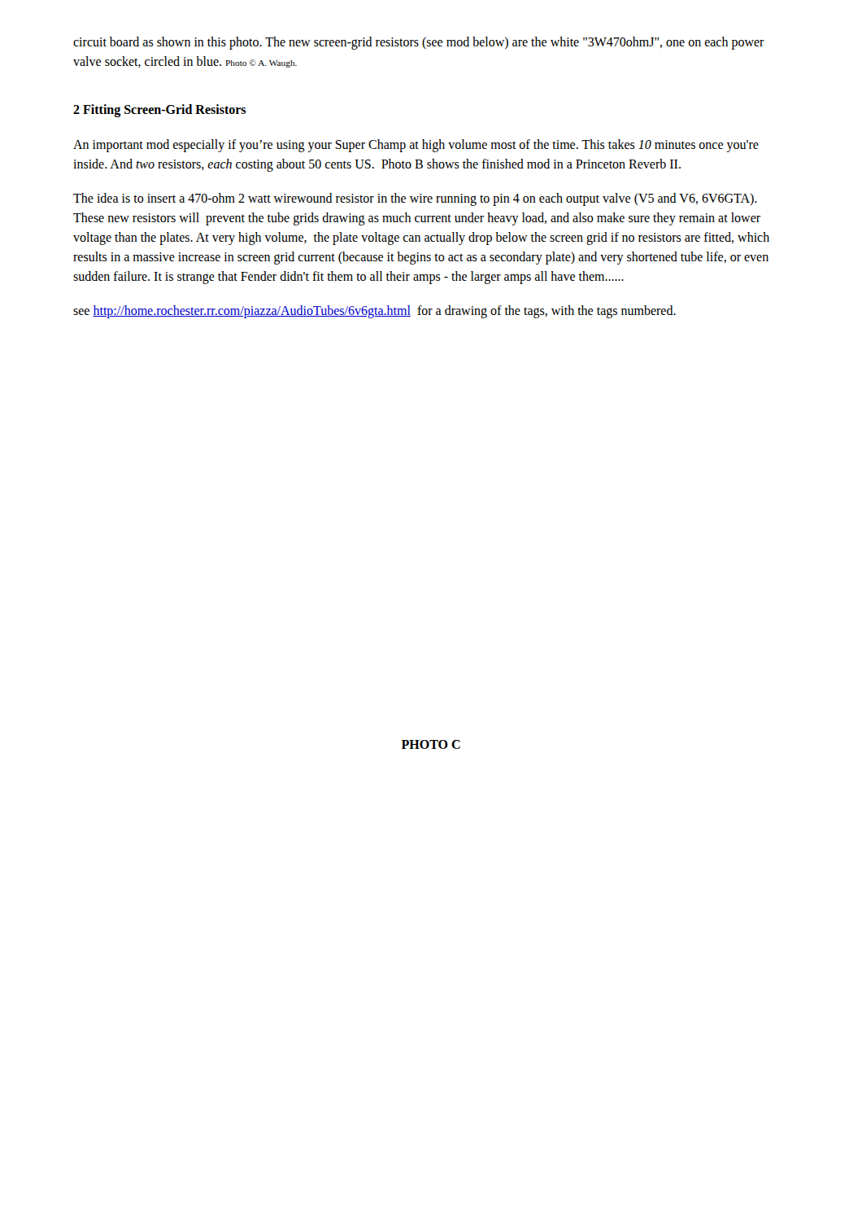circuit board as shown in this photo. The new screen-grid resistors (see mod below) are the white "3W470ohmJ", one on each power valve socket, circled in blue. Photo © A. Waugh.
2 Fitting Screen-Grid Resistors
An important mod especially if you’re using your Super Champ at high volume most of the time. This takes 10 minutes once you're inside. And two resistors, each costing about 50 cents US. Photo B shows the finished mod in a Princeton Reverb II.
The idea is to insert a 470-ohm 2 watt wirewound resistor in the wire running to pin 4 on each output valve (V5 and V6, 6V6GTA). These new resistors will prevent the tube grids drawing as much current under heavy load, and also make sure they remain at lower voltage than the plates. At very high volume, the plate voltage can actually drop below the screen grid if no resistors are fitted, which results in a massive increase in screen grid current (because it begins to act as a secondary plate) and very shortened tube life, or even sudden failure. It is strange that Fender didn't fit them to all their amps - the larger amps all have them......
see http://home.rochester.rr.com/piazza/AudioTubes/6v6gta.html for a drawing of the tags, with the tags numbered.
PHOTO C